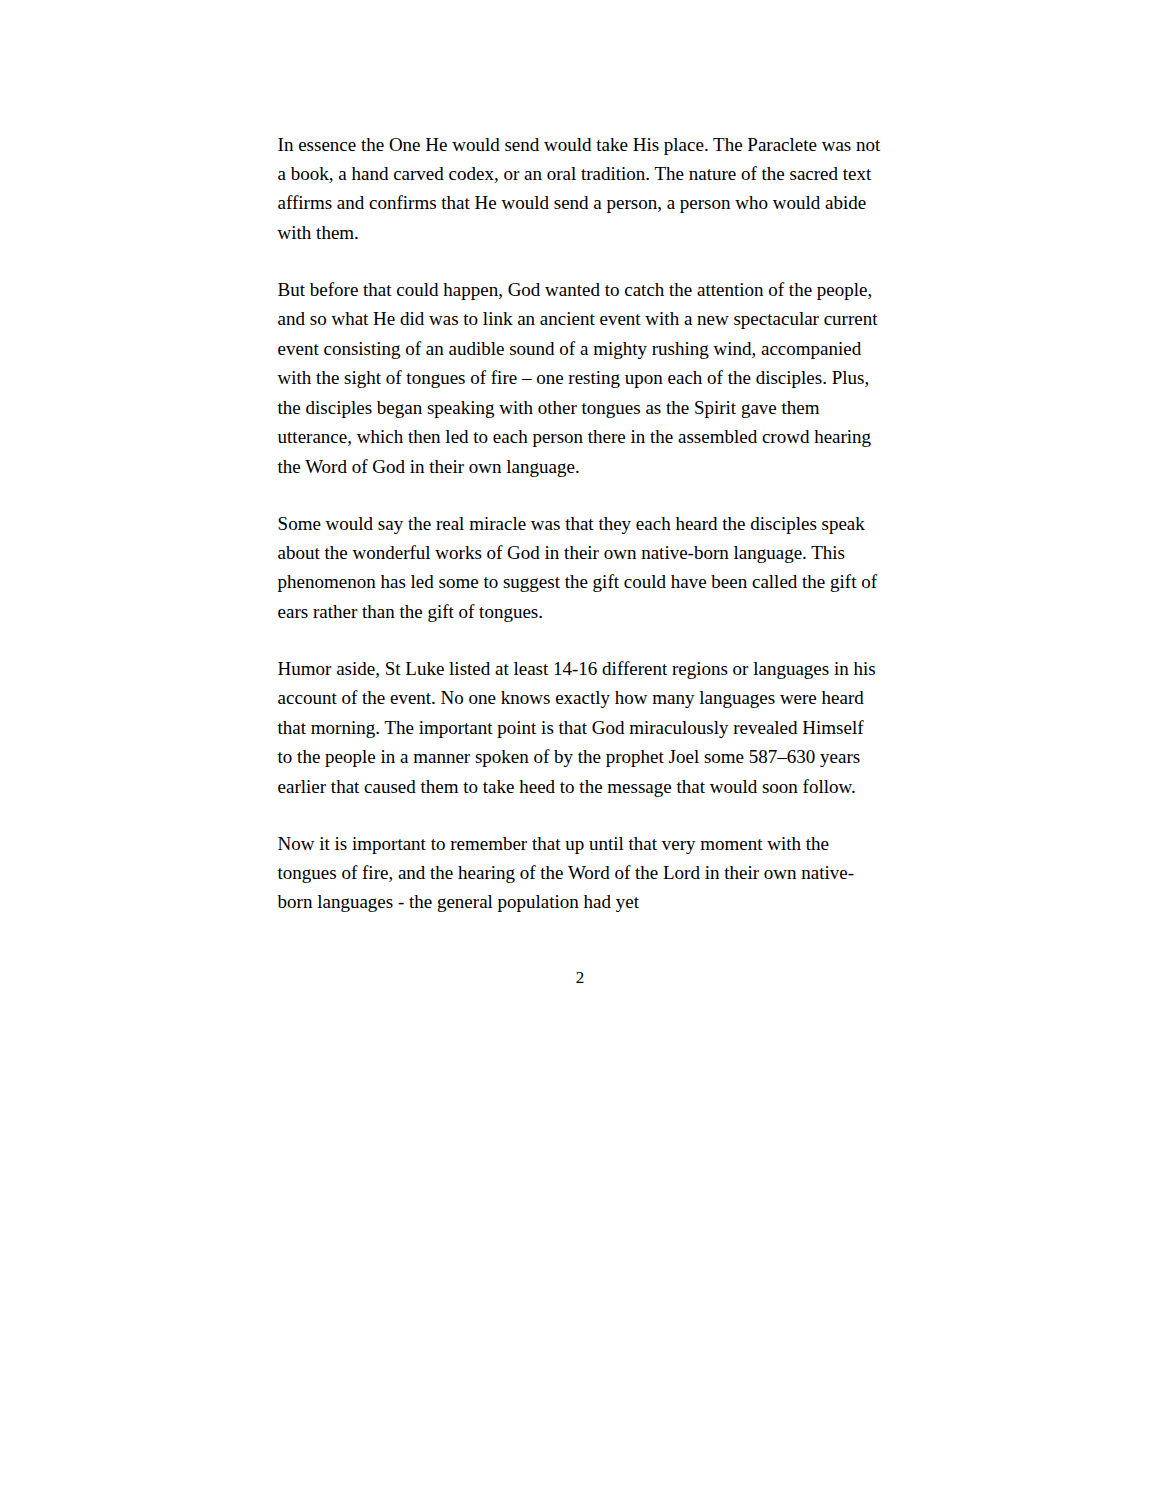In essence the One He would send would take His place. The Paraclete was not a book, a hand carved codex, or an oral tradition. The nature of the sacred text affirms and confirms that He would send a person, a person who would abide with them.
But before that could happen, God wanted to catch the attention of the people, and so what He did was to link an ancient event with a new spectacular current event consisting of an audible sound of a mighty rushing wind, accompanied with the sight of tongues of fire – one resting upon each of the disciples. Plus, the disciples began speaking with other tongues as the Spirit gave them utterance, which then led to each person there in the assembled crowd hearing the Word of God in their own language.
Some would say the real miracle was that they each heard the disciples speak about the wonderful works of God in their own native-born language. This phenomenon has led some to suggest the gift could have been called the gift of ears rather than the gift of tongues.
Humor aside, St Luke listed at least 14-16 different regions or languages in his account of the event. No one knows exactly how many languages were heard that morning. The important point is that God miraculously revealed Himself to the people in a manner spoken of by the prophet Joel some 587–630 years earlier that caused them to take heed to the message that would soon follow.
Now it is important to remember that up until that very moment with the tongues of fire, and the hearing of the Word of the Lord in their own native-born languages - the general population had yet
2